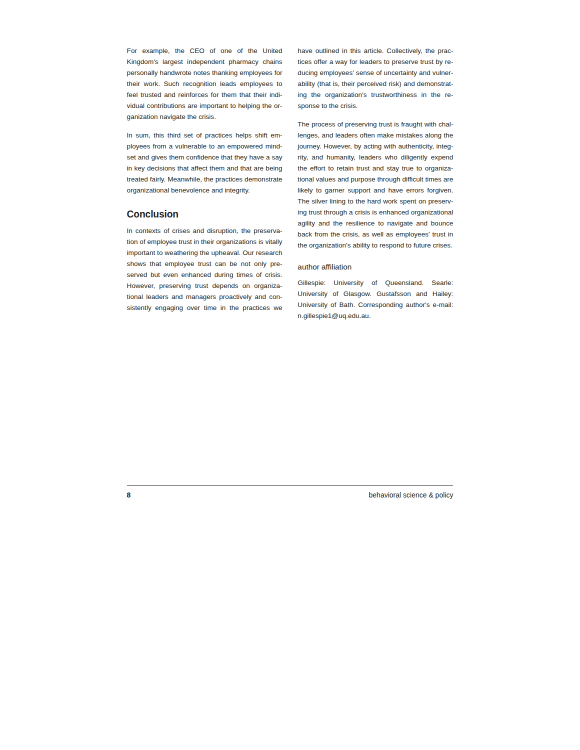For example, the CEO of one of the United Kingdom's largest independent pharmacy chains personally handwrote notes thanking employees for their work. Such recognition leads employees to feel trusted and reinforces for them that their individual contributions are important to helping the organization navigate the crisis.
In sum, this third set of practices helps shift employees from a vulnerable to an empowered mindset and gives them confidence that they have a say in key decisions that affect them and that are being treated fairly. Meanwhile, the practices demonstrate organizational benevolence and integrity.
Conclusion
In contexts of crises and disruption, the preservation of employee trust in their organizations is vitally important to weathering the upheaval. Our research shows that employee trust can be not only preserved but even enhanced during times of crisis. However, preserving trust depends on organizational leaders and managers proactively and consistently engaging over time in the practices we have outlined in this article. Collectively, the practices offer a way for leaders to preserve trust by reducing employees' sense of uncertainty and vulnerability (that is, their perceived risk) and demonstrating the organization's trustworthiness in the response to the crisis.
The process of preserving trust is fraught with challenges, and leaders often make mistakes along the journey. However, by acting with authenticity, integrity, and humanity, leaders who diligently expend the effort to retain trust and stay true to organizational values and purpose through difficult times are likely to garner support and have errors forgiven. The silver lining to the hard work spent on preserving trust through a crisis is enhanced organizational agility and the resilience to navigate and bounce back from the crisis, as well as employees' trust in the organization's ability to respond to future crises.
author affiliation
Gillespie: University of Queensland. Searle: University of Glasgow. Gustafsson and Hailey: University of Bath. Corresponding author's e-mail: n.gillespie1@uq.edu.au.
8 behavioral science & policy